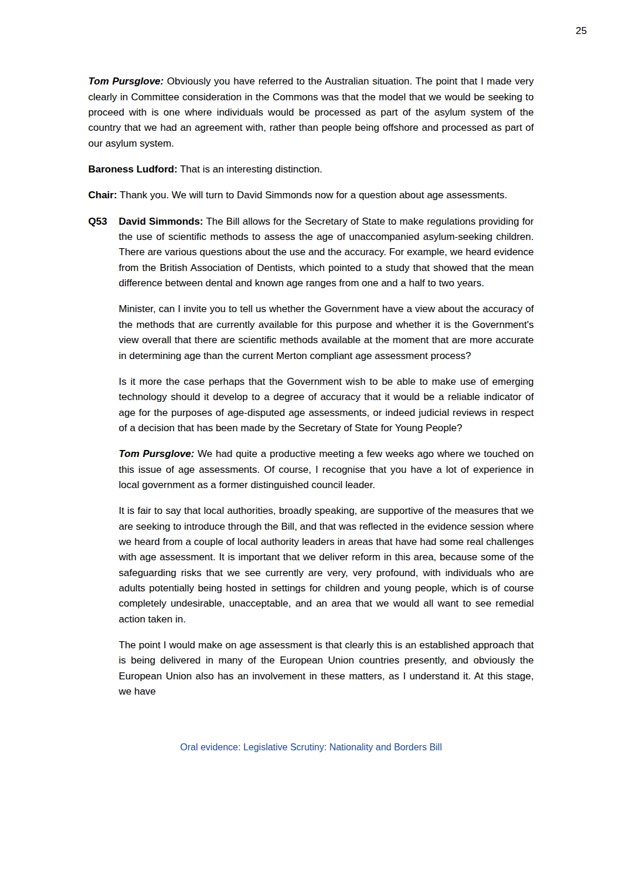25
Tom Pursglove: Obviously you have referred to the Australian situation. The point that I made very clearly in Committee consideration in the Commons was that the model that we would be seeking to proceed with is one where individuals would be processed as part of the asylum system of the country that we had an agreement with, rather than people being offshore and processed as part of our asylum system.
Baroness Ludford: That is an interesting distinction.
Chair: Thank you. We will turn to David Simmonds now for a question about age assessments.
Q53
David Simmonds: The Bill allows for the Secretary of State to make regulations providing for the use of scientific methods to assess the age of unaccompanied asylum-seeking children. There are various questions about the use and the accuracy. For example, we heard evidence from the British Association of Dentists, which pointed to a study that showed that the mean difference between dental and known age ranges from one and a half to two years.
Minister, can I invite you to tell us whether the Government have a view about the accuracy of the methods that are currently available for this purpose and whether it is the Government's view overall that there are scientific methods available at the moment that are more accurate in determining age than the current Merton compliant age assessment process?
Is it more the case perhaps that the Government wish to be able to make use of emerging technology should it develop to a degree of accuracy that it would be a reliable indicator of age for the purposes of age-disputed age assessments, or indeed judicial reviews in respect of a decision that has been made by the Secretary of State for Young People?
Tom Pursglove: We had quite a productive meeting a few weeks ago where we touched on this issue of age assessments. Of course, I recognise that you have a lot of experience in local government as a former distinguished council leader.
It is fair to say that local authorities, broadly speaking, are supportive of the measures that we are seeking to introduce through the Bill, and that was reflected in the evidence session where we heard from a couple of local authority leaders in areas that have had some real challenges with age assessment. It is important that we deliver reform in this area, because some of the safeguarding risks that we see currently are very, very profound, with individuals who are adults potentially being hosted in settings for children and young people, which is of course completely undesirable, unacceptable, and an area that we would all want to see remedial action taken in.
The point I would make on age assessment is that clearly this is an established approach that is being delivered in many of the European Union countries presently, and obviously the European Union also has an involvement in these matters, as I understand it. At this stage, we have
Oral evidence: Legislative Scrutiny: Nationality and Borders Bill